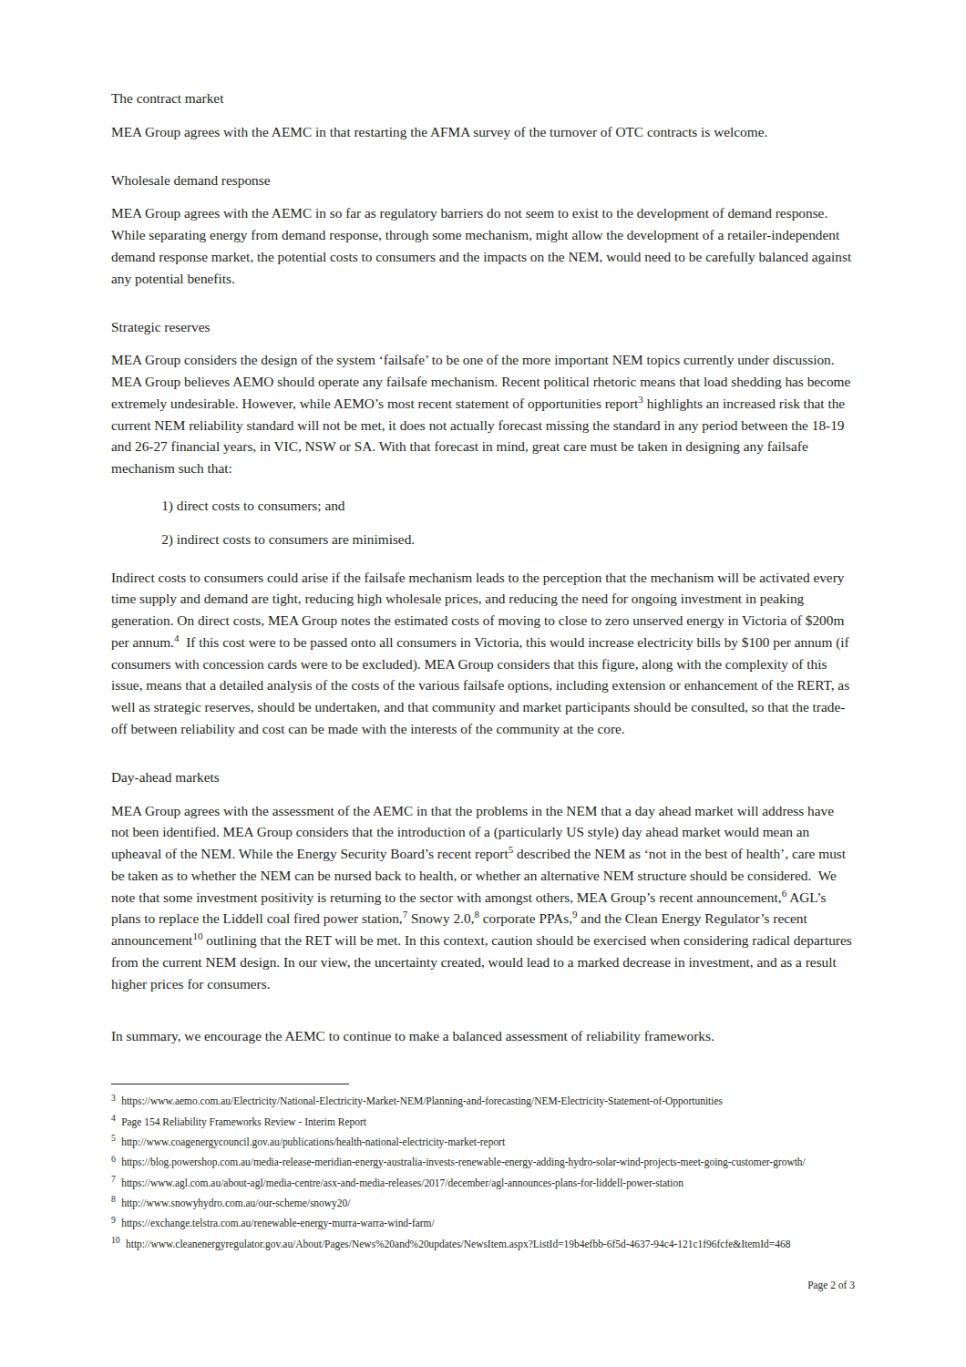The contract market
MEA Group agrees with the AEMC in that restarting the AFMA survey of the turnover of OTC contracts is welcome.
Wholesale demand response
MEA Group agrees with the AEMC in so far as regulatory barriers do not seem to exist to the development of demand response. While separating energy from demand response, through some mechanism, might allow the development of a retailer-independent demand response market, the potential costs to consumers and the impacts on the NEM, would need to be carefully balanced against any potential benefits.
Strategic reserves
MEA Group considers the design of the system ‘failsafe’ to be one of the more important NEM topics currently under discussion. MEA Group believes AEMO should operate any failsafe mechanism. Recent political rhetoric means that load shedding has become extremely undesirable. However, while AEMO’s most recent statement of opportunities report3 highlights an increased risk that the current NEM reliability standard will not be met, it does not actually forecast missing the standard in any period between the 18-19 and 26-27 financial years, in VIC, NSW or SA. With that forecast in mind, great care must be taken in designing any failsafe mechanism such that:
1) direct costs to consumers; and
2) indirect costs to consumers are minimised.
Indirect costs to consumers could arise if the failsafe mechanism leads to the perception that the mechanism will be activated every time supply and demand are tight, reducing high wholesale prices, and reducing the need for ongoing investment in peaking generation. On direct costs, MEA Group notes the estimated costs of moving to close to zero unserved energy in Victoria of $200m per annum.4 If this cost were to be passed onto all consumers in Victoria, this would increase electricity bills by $100 per annum (if consumers with concession cards were to be excluded). MEA Group considers that this figure, along with the complexity of this issue, means that a detailed analysis of the costs of the various failsafe options, including extension or enhancement of the RERT, as well as strategic reserves, should be undertaken, and that community and market participants should be consulted, so that the trade-off between reliability and cost can be made with the interests of the community at the core.
Day-ahead markets
MEA Group agrees with the assessment of the AEMC in that the problems in the NEM that a day ahead market will address have not been identified. MEA Group considers that the introduction of a (particularly US style) day ahead market would mean an upheaval of the NEM. While the Energy Security Board’s recent report5 described the NEM as ‘not in the best of health’, care must be taken as to whether the NEM can be nursed back to health, or whether an alternative NEM structure should be considered. We note that some investment positivity is returning to the sector with amongst others, MEA Group’s recent announcement,6 AGL’s plans to replace the Liddell coal fired power station,7 Snowy 2.0,8 corporate PPAs,9 and the Clean Energy Regulator’s recent announcement10 outlining that the RET will be met. In this context, caution should be exercised when considering radical departures from the current NEM design. In our view, the uncertainty created, would lead to a marked decrease in investment, and as a result higher prices for consumers.
In summary, we encourage the AEMC to continue to make a balanced assessment of reliability frameworks.
3 https://www.aemo.com.au/Electricity/National-Electricity-Market-NEM/Planning-and-forecasting/NEM-Electricity-Statement-of-Opportunities
4 Page 154 Reliability Frameworks Review - Interim Report
5 http://www.coagenergycouncil.gov.au/publications/health-national-electricity-market-report
6 https://blog.powershop.com.au/media-release-meridian-energy-australia-invests-renewable-energy-adding-hydro-solar-wind-projects-meet-going-customer-growth/
7 https://www.agl.com.au/about-agl/media-centre/asx-and-media-releases/2017/december/agl-announces-plans-for-liddell-power-station
8 http://www.snowyhydro.com.au/our-scheme/snowy20/
9 https://exchange.telstra.com.au/renewable-energy-murra-warra-wind-farm/
10 http://www.cleanenergyregulator.gov.au/About/Pages/News%20and%20updates/NewsItem.aspx?ListId=19b4efbb-6f5d-4637-94c4-121c1f96fcfe&ItemId=468
Page 2 of 3